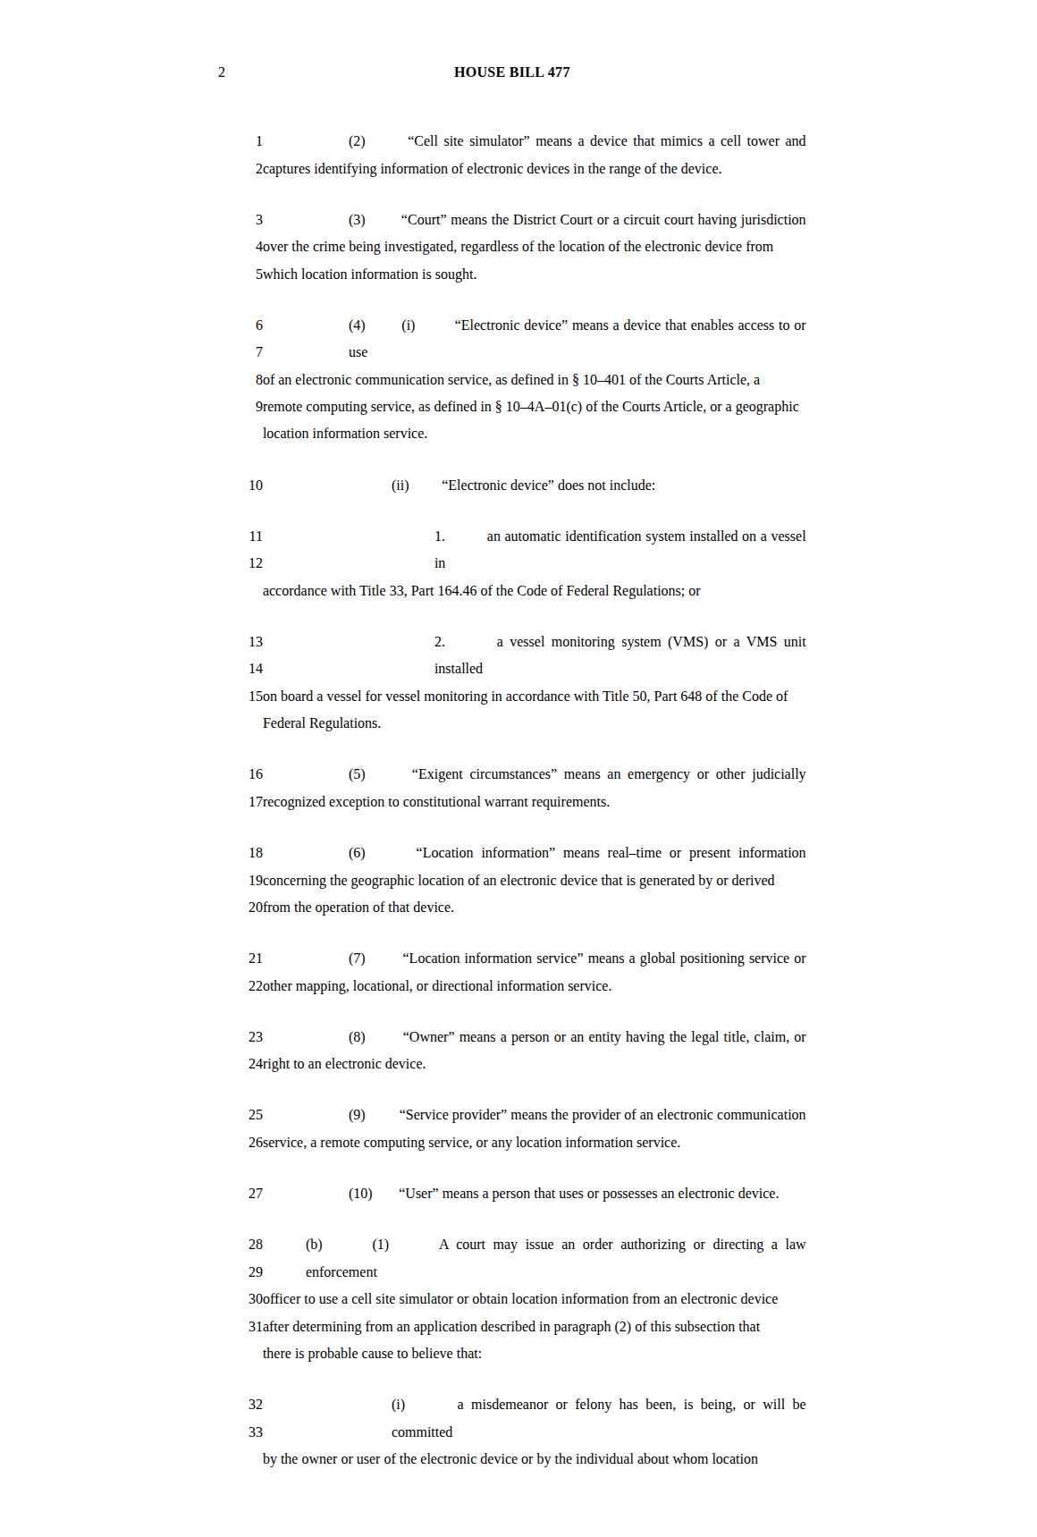2
HOUSE BILL 477
| 1 2 | (2) “Cell site simulator” means a device that mimics a cell tower and captures identifying information of electronic devices in the range of the device. |
| 3 4 5 | (3) “Court” means the District Court or a circuit court having jurisdiction over the crime being investigated, regardless of the location of the electronic device from which location information is sought. |
| 6 7 8 9 | (4) (i) “Electronic device” means a device that enables access to or use of an electronic communication service, as defined in § 10–401 of the Courts Article, a remote computing service, as defined in § 10–4A–01(c) of the Courts Article, or a geographic location information service. |
| 10 | (ii) “Electronic device” does not include: |
| 11 12 | 1. an automatic identification system installed on a vessel in accordance with Title 33, Part 164.46 of the Code of Federal Regulations; or |
| 13 14 15 | 2. a vessel monitoring system (VMS) or a VMS unit installed on board a vessel for vessel monitoring in accordance with Title 50, Part 648 of the Code of Federal Regulations. |
| 16 17 | (5) “Exigent circumstances” means an emergency or other judicially recognized exception to constitutional warrant requirements. |
| 18 19 20 | (6) “Location information” means real–time or present information concerning the geographic location of an electronic device that is generated by or derived from the operation of that device. |
| 21 22 | (7) “Location information service” means a global positioning service or other mapping, locational, or directional information service. |
| 23 24 | (8) “Owner” means a person or an entity having the legal title, claim, or right to an electronic device. |
| 25 26 | (9) “Service provider” means the provider of an electronic communication service, a remote computing service, or any location information service. |
| 27 | (10) “User” means a person that uses or possesses an electronic device. |
| 28 29 30 31 | (b) (1) A court may issue an order authorizing or directing a law enforcement officer to use a cell site simulator or obtain location information from an electronic device after determining from an application described in paragraph (2) of this subsection that there is probable cause to believe that: |
| 32 33 | (i) a misdemeanor or felony has been, is being, or will be committed by the owner or user of the electronic device or by the individual about whom location |